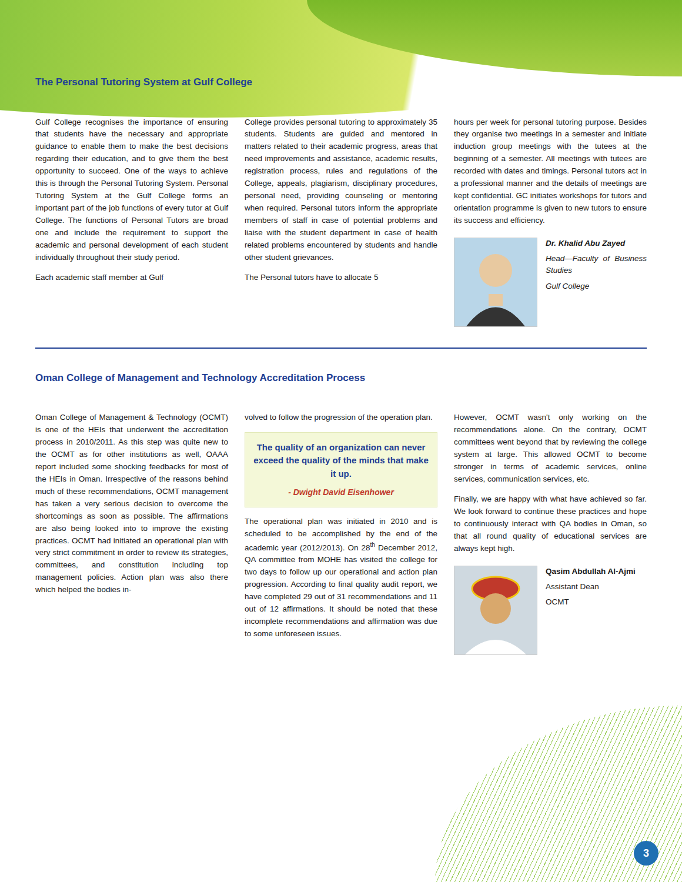The Personal Tutoring System at Gulf College
Gulf College recognises the importance of ensuring that students have the necessary and appropriate guidance to enable them to make the best decisions regarding their education, and to give them the best opportunity to succeed. One of the ways to achieve this is through the Personal Tutoring System. Personal Tutoring System at the Gulf College forms an important part of the job functions of every tutor at Gulf College. The functions of Personal Tutors are broad one and include the requirement to support the academic and personal development of each student individually throughout their study period.
Each academic staff member at Gulf
College provides personal tutoring to approximately 35 students. Students are guided and mentored in matters related to their academic progress, areas that need improvements and assistance, academic results, registration process, rules and regulations of the College, appeals, plagiarism, disciplinary procedures, personal need, providing counseling or mentoring when required. Personal tutors inform the appropriate members of staff in case of potential problems and liaise with the student department in case of health related problems encountered by students and handle other student grievances.
The Personal tutors have to allocate 5
hours per week for personal tutoring purpose. Besides they organise two meetings in a semester and initiate induction group meetings with the tutees at the beginning of a semester. All meetings with tutees are recorded with dates and timings. Personal tutors act in a professional manner and the details of meetings are kept confidential. GC initiates workshops for tutors and orientation programme is given to new tutors to ensure its success and efficiency.
Dr. Khalid Abu Zayed
Head—Faculty of Business Studies
Gulf College
Oman College of Management and Technology Accreditation Process
Oman College of Management & Technology (OCMT) is one of the HEIs that underwent the accreditation process in 2010/2011. As this step was quite new to the OCMT as for other institutions as well, OAAA report included some shocking feedbacks for most of the HEIs in Oman. Irrespective of the reasons behind much of these recommendations, OCMT management has taken a very serious decision to overcome the shortcomings as soon as possible. The affirmations are also being looked into to improve the existing practices. OCMT had initiated an operational plan with very strict commitment in order to review its strategies, committees, and constitution including top management policies. Action plan was also there which helped the bodies in-
volved to follow the progression of the operation plan.
The quality of an organization can never exceed the quality of the minds that make it up. - Dwight David Eisenhower
The operational plan was initiated in 2010 and is scheduled to be accomplished by the end of the academic year (2012/2013). On 28th December 2012, QA committee from MOHE has visited the college for two days to follow up our operational and action plan progression. According to final quality audit report, we have completed 29 out of 31 recommendations and 11 out of 12 affirmations. It should be noted that these incomplete recommendations and affirmation was due to some unforeseen issues.
However, OCMT wasn't only working on the recommendations alone. On the contrary, OCMT committees went beyond that by reviewing the college system at large. This allowed OCMT to become stronger in terms of academic services, online services, communication services, etc.
Finally, we are happy with what have achieved so far. We look forward to continue these practices and hope to continuously interact with QA bodies in Oman, so that all round quality of educational services are always kept high.
Qasim Abdullah Al-Ajmi
Assistant Dean
OCMT
3